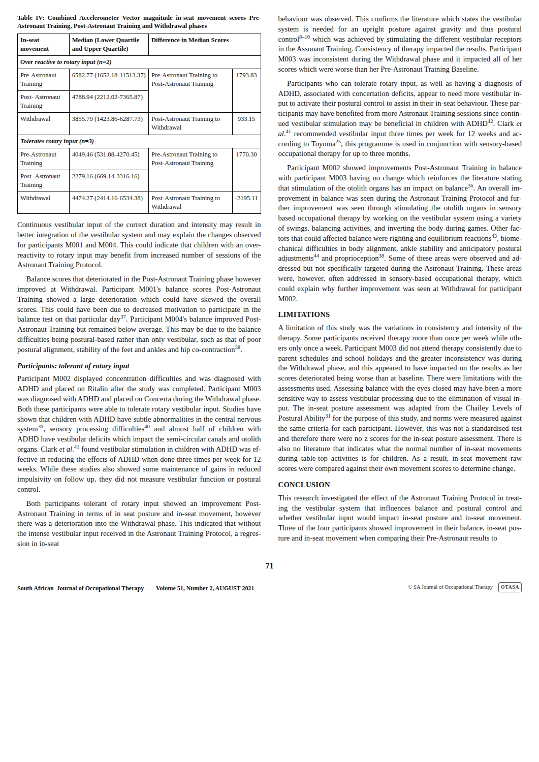Table IV: Combined Accelerometer Vector magnitude in-seat movement scores Pre-Astronaut Training, Post-Astronaut Training and Withdrawal phases
| In-seat movement | Median (Lower Quartile and Upper Quartile) | Difference in Median Scores |
| --- | --- | --- |
| Over reactive to rotary input (n=2) |
| Pre-Astronaut Training | 6582.77 (1652.18-11513.37) | Pre-Astronaut Training to Post-Astronaut Training | 1793.83 |
| Post- Astronaut Training | 4788.94 (2212.02-7365.87) |
| Withdrawal | 3855.79 (1423.86-6287.73) | Post-Astronaut Training to Withdrawal | 933.15 |
| Tolerates rotary input (n=3) |
| Pre-Astronaut Training | 4049.46 (531.88-4270.45) | Pre-Astronaut Training to Post-Astronaut Training | 1770.30 |
| Post- Astronaut Training | 2279.16 (669.14-3316.16) |
| Withdrawal | 4474.27 (2414.16-6534.38) | Post-Astronaut Training to Withdrawal | -2195.11 |
Continuous vestibular input of the correct duration and intensity may result in better integration of the vestibular system and may explain the changes observed for participants M001 and M004. This could indicate that children with an over-reactivity to rotary input may benefit from increased number of sessions of the Astronaut Training Protocol.
Balance scores that deteriorated in the Post-Astronaut Training phase however improved at Withdrawal. Participant M001's balance scores Post-Astronaut Training showed a large deterioration which could have skewed the overall scores. This could have been due to decreased motivation to participate in the balance test on that particular day37. Participant M004's balance improved Post-Astronaut Training but remained below average. This may be due to the balance difficulties being postural-based rather than only vestibular, such as that of poor postural alignment, stability of the feet and ankles and hip co-contraction38.
Participants: tolerant of rotary input
Participant M002 displayed concentration difficulties and was diagnosed with ADHD and placed on Ritalin after the study was completed. Participant M003 was diagnosed with ADHD and placed on Concerta during the Withdrawal phase. Both these participants were able to tolerate rotary vestibular input. Studies have shown that children with ADHD have subtle abnormalities in the central nervous system39, sensory processing difficulties40 and almost half of children with ADHD have vestibular deficits which impact the semi-circular canals and otolith organs. Clark et al.41 found vestibular stimulation in children with ADHD was effective in reducing the effects of ADHD when done three times per week for 12 weeks. While these studies also showed some maintenance of gains in reduced impulsivity on follow up, they did not measure vestibular function or postural control.
Both participants tolerant of rotary input showed an improvement Post-Astronaut Training in terms of in seat posture and in-seat movement, however there was a deterioration into the Withdrawal phase. This indicated that without the intense vestibular input received in the Astronaut Training Protocol, a regression in in-seat
behaviour was observed. This confirms the literature which states the vestibular system is needed for an upright posture against gravity and thus postural control8–10 which was achieved by stimulating the different vestibular receptors in the Assonant Training. Consistency of therapy impacted the results. Participant M003 was inconsistent during the Withdrawal phase and it impacted all of her scores which were worse than her Pre-Astronaut Training Baseline.
Participants who can tolerate rotary input, as well as having a diagnosis of ADHD, associated with concertation deficits, appear to need more vestibular input to activate their postural control to assist in their in-seat behaviour. These participants may have benefited from more Astronaut Training sessions since continued vestibular stimulation may be beneficial in children with ADHD42. Clark et al.41 recommended vestibular input three times per week for 12 weeks and according to Toyoma25, this programme is used in conjunction with sensory-based occupational therapy for up to three months.
Participant M002 showed improvements Post-Astronaut Training in balance with participant M003 having no change which reinforces the literature stating that stimulation of the otolith organs has an impact on balance36. An overall improvement in balance was seen during the Astronaut Training Protocol and further improvement was seen through stimulating the otolith organs in sensory based occupational therapy by working on the vestibular system using a variety of swings, balancing activities, and inverting the body during games. Other factors that could affected balance were righting and equilibrium reactions43, biomechanical difficulties in body alignment, ankle stability and anticipatory postural adjustments44 and proprioception38. Some of these areas were observed and addressed but not specifically targeted during the Astronaut Training. These areas were, however, often addressed in sensory-based occupational therapy, which could explain why further improvement was seen at Withdrawal for participant M002.
Limitations
A limitation of this study was the variations in consistency and intensity of the therapy. Some participants received therapy more than once per week while others only once a week. Participant M003 did not attend therapy consistently due to parent schedules and school holidays and the greater inconsistency was during the Withdrawal phase, and this appeared to have impacted on the results as her scores deteriorated being worse than at baseline. There were limitations with the assessments used. Assessing balance with the eyes closed may have been a more sensitive way to assess vestibular processing due to the elimination of visual input. The in-seat posture assessment was adapted from the Chailey Levels of Postural Ability31 for the purpose of this study, and norms were measured against the same criteria for each participant. However, this was not a standardised test and therefore there were no z scores for the in-seat posture assessment. There is also no literature that indicates what the normal number of in-seat movements during table-top activities is for children. As a result, in-seat movement raw scores were compared against their own movement scores to determine change.
Conclusion
This research investigated the effect of the Astronaut Training Protocol in treating the vestibular system that influences balance and postural control and whether vestibular input would impact in-seat posture and in-seat movement. Three of the four participants showed improvement in their balance, in-seat posture and in-seat movement when comparing their Pre-Astronaut results to
71
South African Journal of Occupational Therapy — Volume 51, Number 2, AUGUST 2021
© SA Journal of Occupational Therapy OTASA